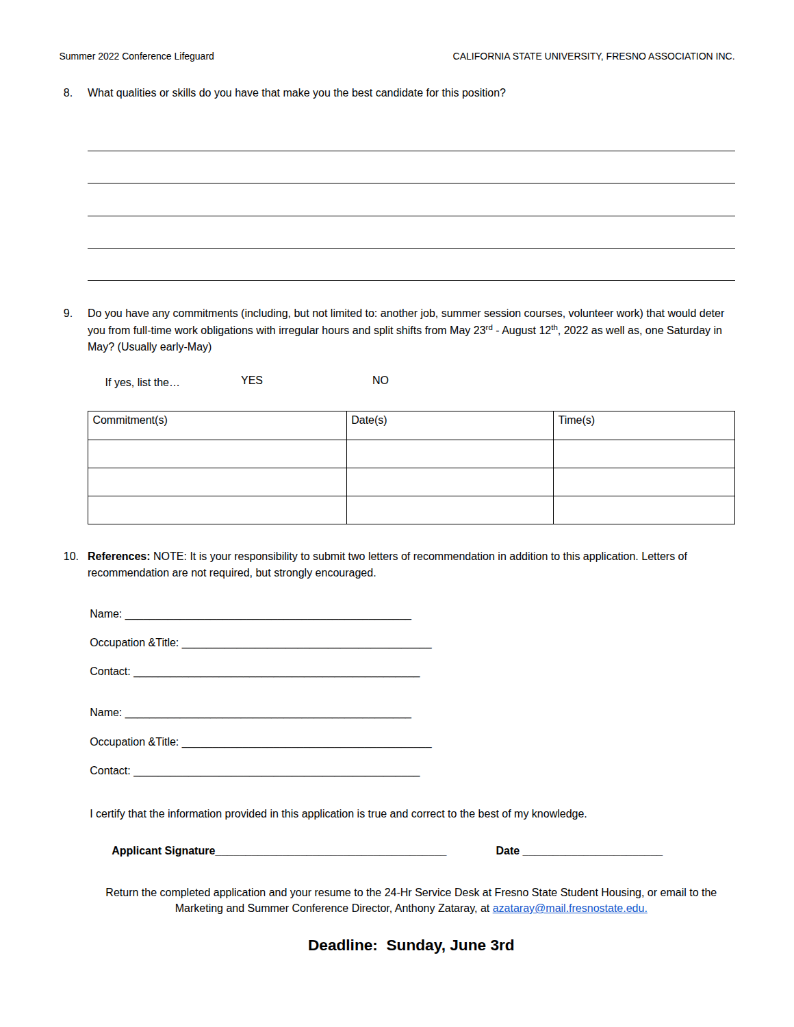Summer 2022 Conference Lifeguard CALIFORNIA STATE UNIVERSITY, FRESNO ASSOCIATION INC.
8. What qualities or skills do you have that make you the best candidate for this position?
9. Do you have any commitments (including, but not limited to: another job, summer session courses, volunteer work) that would deter you from full-time work obligations with irregular hours and split shifts from May 23rd - August 12th, 2022 as well as, one Saturday in May? (Usually early-May)
YES NO
If yes, list the…
| Commitment(s) | Date(s) | Time(s) |
| --- | --- | --- |
10. References: NOTE: It is your responsibility to submit two letters of recommendation in addition to this application. Letters of recommendation are not required, but strongly encouraged.
Name: _______________________________________________
Occupation &Title: _________________________________________
Contact: _______________________________________________
Name: _______________________________________________
Occupation &Title: _________________________________________
Contact: _______________________________________________
I certify that the information provided in this application is true and correct to the best of my knowledge.
Applicant Signature______________________________________ Date _______________________
Return the completed application and your resume to the 24-Hr Service Desk at Fresno State Student Housing, or email to the Marketing and Summer Conference Director, Anthony Zataray, at azataray@mail.fresnostate.edu.
Deadline: Sunday, June 3rd